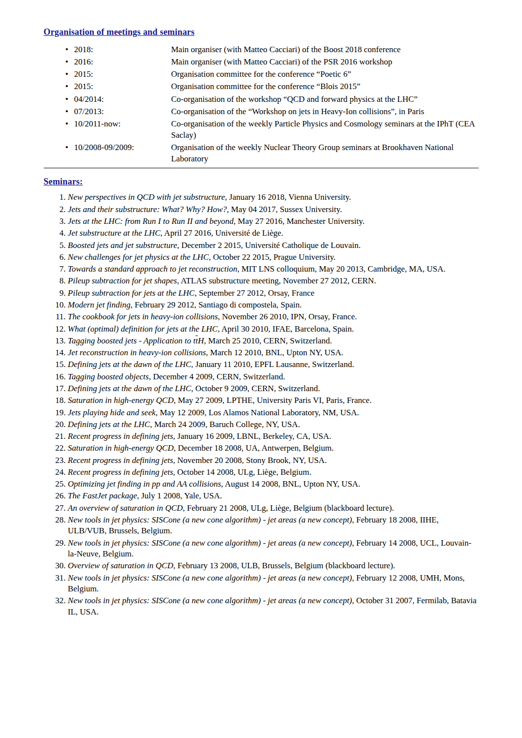Organisation of meetings and seminars
| • | 2018: | Main organiser (with Matteo Cacciari) of the Boost 2018 conference |
| • | 2016: | Main organiser (with Matteo Cacciari) of the PSR 2016 workshop |
| • | 2015: | Organisation committee for the conference “Poetic 6” |
| • | 2015: | Organisation committee for the conference “Blois 2015” |
| • | 04/2014: | Co-organisation of the workshop “QCD and forward physics at the LHC” |
| • | 07/2013: | Co-organisation of the “Workshop on jets in Heavy-Ion collisions”, in Paris |
| • | 10/2011-now: | Co-organisation of the weekly Particle Physics and Cosmology seminars at the IPhT (CEA Saclay) |
| • | 10/2008-09/2009: | Organisation of the weekly Nuclear Theory Group seminars at Brookhaven National Laboratory |
Seminars:
New perspectives in QCD with jet substructure, January 16 2018, Vienna University.
Jets and their substructure: What? Why? How?, May 04 2017, Sussex University.
Jets at the LHC: from Run I to Run II and beyond, May 27 2016, Manchester University.
Jet substructure at the LHC, April 27 2016, Université de Liège.
Boosted jets and jet substructure, December 2 2015, Université Catholique de Louvain.
New challenges for jet physics at the LHC, October 22 2015, Prague University.
Towards a standard approach to jet reconstruction, MIT LNS colloquium, May 20 2013, Cambridge, MA, USA.
Pileup subtraction for jet shapes, ATLAS substructure meeting, November 27 2012, CERN.
Pileup subtraction for jets at the LHC, September 27 2012, Orsay, France
Modern jet finding, February 29 2012, Santiago di compostela, Spain.
The cookbook for jets in heavy-ion collisions, November 26 2010, IPN, Orsay, France.
What (optimal) definition for jets at the LHC, April 30 2010, IFAE, Barcelona, Spain.
Tagging boosted jets - Application to tt H, March 25 2010, CERN, Switzerland.
Jet reconstruction in heavy-ion collisions, March 12 2010, BNL, Upton NY, USA.
Defining jets at the dawn of the LHC, January 11 2010, EPFL Lausanne, Switzerland.
Tagging boosted objects, December 4 2009, CERN, Switzerland.
Defining jets at the dawn of the LHC, October 9 2009, CERN, Switzerland.
Saturation in high-energy QCD, May 27 2009, LPTHE, University Paris VI, Paris, France.
Jets playing hide and seek, May 12 2009, Los Alamos National Laboratory, NM, USA.
Defining jets at the LHC, March 24 2009, Baruch College, NY, USA.
Recent progress in defining jets, January 16 2009, LBNL, Berkeley, CA, USA.
Saturation in high-energy QCD, December 18 2008, UA, Antwerpen, Belgium.
Recent progress in defining jets, November 20 2008, Stony Brook, NY, USA.
Recent progress in defining jets, October 14 2008, ULg, Liège, Belgium.
Optimizing jet finding in pp and AA collisions, August 14 2008, BNL, Upton NY, USA.
The FastJet package, July 1 2008, Yale, USA.
An overview of saturation in QCD, February 21 2008, ULg, Liège, Belgium (blackboard lecture).
New tools in jet physics: SISCone (a new cone algorithm) - jet areas (a new concept), February 18 2008, IIHE, ULB/VUB, Brussels, Belgium.
New tools in jet physics: SISCone (a new cone algorithm) - jet areas (a new concept), February 14 2008, UCL, Louvain-la-Neuve, Belgium.
Overview of saturation in QCD, February 13 2008, ULB, Brussels, Belgium (blackboard lecture).
New tools in jet physics: SISCone (a new cone algorithm) - jet areas (a new concept), February 12 2008, UMH, Mons, Belgium.
New tools in jet physics: SISCone (a new cone algorithm) - jet areas (a new concept), October 31 2007, Fermilab, Batavia IL, USA.